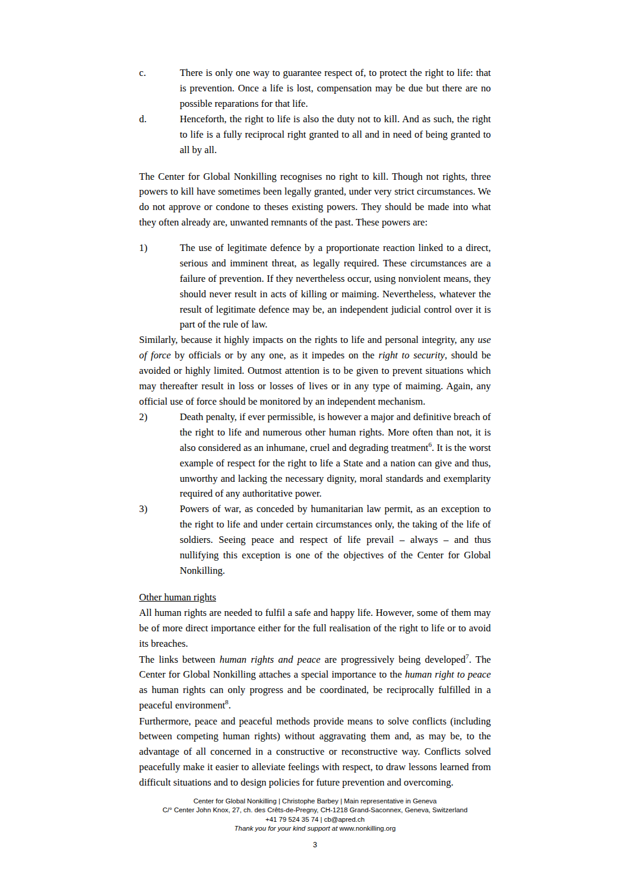c. There is only one way to guarantee respect of, to protect the right to life: that is prevention. Once a life is lost, compensation may be due but there are no possible reparations for that life.
d. Henceforth, the right to life is also the duty not to kill. And as such, the right to life is a fully reciprocal right granted to all and in need of being granted to all by all.
The Center for Global Nonkilling recognises no right to kill. Though not rights, three powers to kill have sometimes been legally granted, under very strict circumstances. We do not approve or condone to theses existing powers. They should be made into what they often already are, unwanted remnants of the past. These powers are:
1) The use of legitimate defence by a proportionate reaction linked to a direct, serious and imminent threat, as legally required. These circumstances are a failure of prevention. If they nevertheless occur, using nonviolent means, they should never result in acts of killing or maiming. Nevertheless, whatever the result of legitimate defence may be, an independent judicial control over it is part of the rule of law.
Similarly, because it highly impacts on the rights to life and personal integrity, any use of force by officials or by any one, as it impedes on the right to security, should be avoided or highly limited. Outmost attention is to be given to prevent situations which may thereafter result in loss or losses of lives or in any type of maiming. Again, any official use of force should be monitored by an independent mechanism.
2) Death penalty, if ever permissible, is however a major and definitive breach of the right to life and numerous other human rights. More often than not, it is also considered as an inhumane, cruel and degrading treatment6. It is the worst example of respect for the right to life a State and a nation can give and thus, unworthy and lacking the necessary dignity, moral standards and exemplarity required of any authoritative power.
3) Powers of war, as conceded by humanitarian law permit, as an exception to the right to life and under certain circumstances only, the taking of the life of soldiers. Seeing peace and respect of life prevail – always – and thus nullifying this exception is one of the objectives of the Center for Global Nonkilling.
Other human rights
All human rights are needed to fulfil a safe and happy life. However, some of them may be of more direct importance either for the full realisation of the right to life or to avoid its breaches.
The links between human rights and peace are progressively being developed7. The Center for Global Nonkilling attaches a special importance to the human right to peace as human rights can only progress and be coordinated, be reciprocally fulfilled in a peaceful environment8.
Furthermore, peace and peaceful methods provide means to solve conflicts (including between competing human rights) without aggravating them and, as may be, to the advantage of all concerned in a constructive or reconstructive way. Conflicts solved peacefully make it easier to alleviate feelings with respect, to draw lessons learned from difficult situations and to design policies for future prevention and overcoming.
Center for Global Nonkilling | Christophe Barbey | Main representative in Geneva
C/° Center John Knox, 27, ch. des Crêts-de-Pregny, CH-1218 Grand-Saconnex, Geneva, Switzerland
+41 79 524 35 74 | cb@apred.ch
Thank you for your kind support at www.nonkilling.org
3